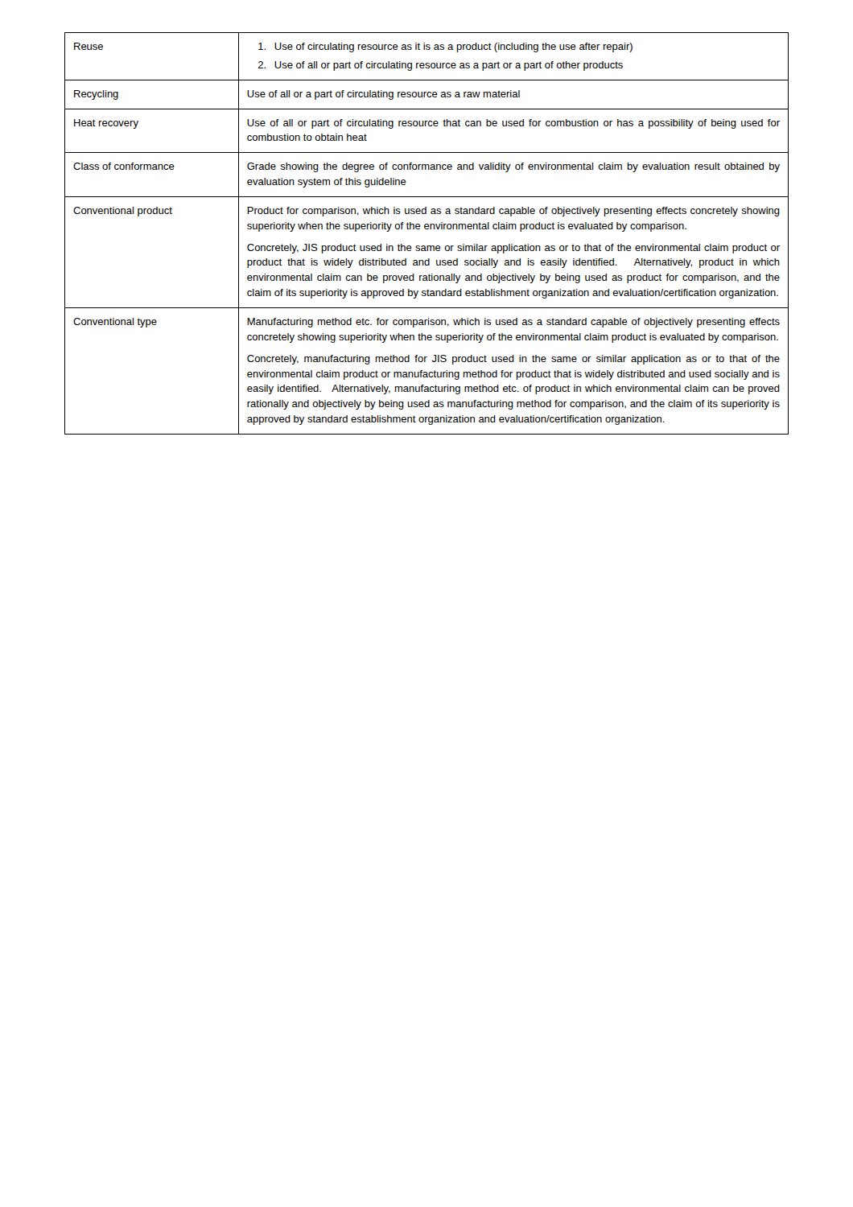| Reuse | Use of circulating resource as it is as a product (including the use after repair) Use of all or part of circulating resource as a part or a part of other products |
| Recycling | Use of all or a part of circulating resource as a raw material |
| Heat recovery | Use of all or part of circulating resource that can be used for combustion or has a possibility of being used for combustion to obtain heat |
| Class of conformance | Grade showing the degree of conformance and validity of environmental claim by evaluation result obtained by evaluation system of this guideline |
| Conventional product | Product for comparison, which is used as a standard capable of objectively presenting effects concretely showing superiority when the superiority of the environmental claim product is evaluated by comparison. Concretely, JIS product used in the same or similar application as or to that of the environmental claim product or product that is widely distributed and used socially and is easily identified. Alternatively, product in which environmental claim can be proved rationally and objectively by being used as product for comparison, and the claim of its superiority is approved by standard establishment organization and evaluation/certification organization. |
| Conventional type | Manufacturing method etc. for comparison, which is used as a standard capable of objectively presenting effects concretely showing superiority when the superiority of the environmental claim product is evaluated by comparison. Concretely, manufacturing method for JIS product used in the same or similar application as or to that of the environmental claim product or manufacturing method for product that is widely distributed and used socially and is easily identified. Alternatively, manufacturing method etc. of product in which environmental claim can be proved rationally and objectively by being used as manufacturing method for comparison, and the claim of its superiority is approved by standard establishment organization and evaluation/certification organization. |